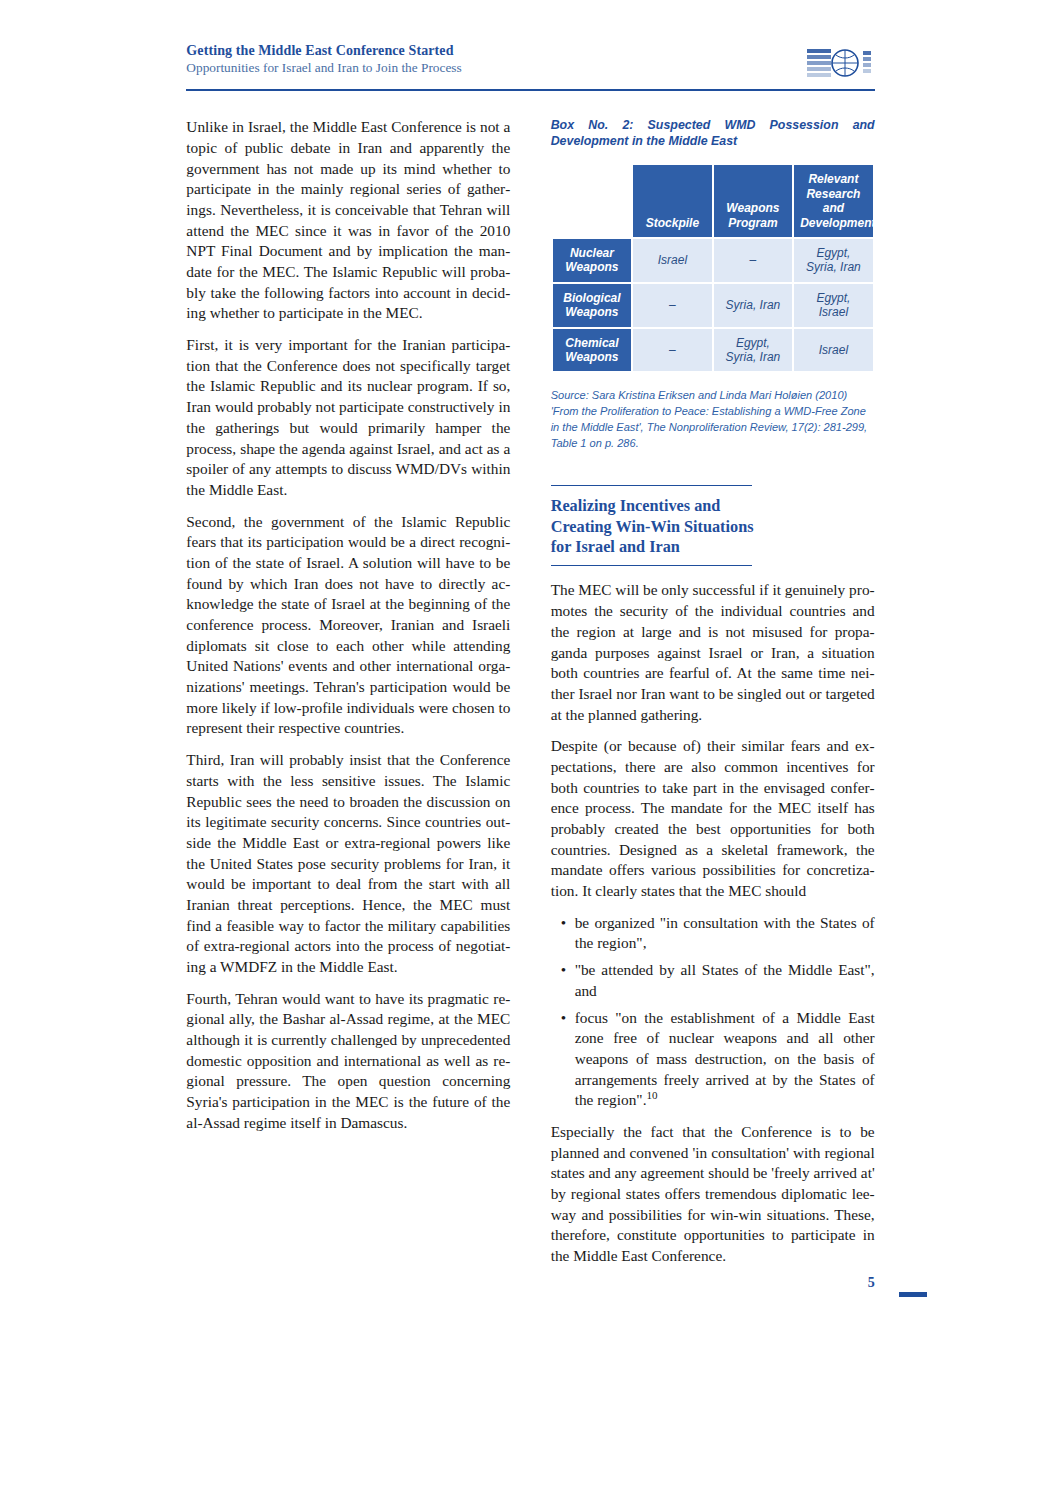Getting the Middle East Conference Started
Opportunities for Israel and Iran to Join the Process
Unlike in Israel, the Middle East Conference is not a topic of public debate in Iran and apparently the government has not made up its mind whether to participate in the mainly regional series of gatherings. Nevertheless, it is conceivable that Tehran will attend the MEC since it was in favor of the 2010 NPT Final Document and by implication the mandate for the MEC. The Islamic Republic will probably take the following factors into account in deciding whether to participate in the MEC.
First, it is very important for the Iranian participation that the Conference does not specifically target the Islamic Republic and its nuclear program. If so, Iran would probably not participate constructively in the gatherings but would primarily hamper the process, shape the agenda against Israel, and act as a spoiler of any attempts to discuss WMD/DVs within the Middle East.
Second, the government of the Islamic Republic fears that its participation would be a direct recognition of the state of Israel. A solution will have to be found by which Iran does not have to directly acknowledge the state of Israel at the beginning of the conference process. Moreover, Iranian and Israeli diplomats sit close to each other while attending United Nations' events and other international organizations' meetings. Tehran's participation would be more likely if low-profile individuals were chosen to represent their respective countries.
Third, Iran will probably insist that the Conference starts with the less sensitive issues. The Islamic Republic sees the need to broaden the discussion on its legitimate security concerns. Since countries outside the Middle East or extra-regional powers like the United States pose security problems for Iran, it would be important to deal from the start with all Iranian threat perceptions. Hence, the MEC must find a feasible way to factor the military capabilities of extra-regional actors into the process of negotiating a WMDFZ in the Middle East.
Fourth, Tehran would want to have its pragmatic regional ally, the Bashar al-Assad regime, at the MEC although it is currently challenged by unprecedented domestic opposition and international as well as regional pressure. The open question concerning Syria's participation in the MEC is the future of the al-Assad regime itself in Damascus.
Box No. 2: Suspected WMD Possession and Development in the Middle East
| | Stockpile | Weapons Program | Relevant Research and Development |
| --- | --- | --- | --- |
| Nuclear Weapons | Israel | – | Egypt, Syria, Iran |
| Biological Weapons | – | Syria, Iran | Egypt, Israel |
| Chemical Weapons | – | Egypt, Syria, Iran | Israel |
Source: Sara Kristina Eriksen and Linda Mari Holøien (2010) 'From the Proliferation to Peace: Establishing a WMD-Free Zone in the Middle East', The Nonproliferation Review, 17(2): 281-299, Table 1 on p. 286.
Realizing Incentives and
Creating Win-Win Situations
for Israel and Iran
The MEC will be only successful if it genuinely promotes the security of the individual countries and the region at large and is not misused for propaganda purposes against Israel or Iran, a situation both countries are fearful of. At the same time neither Israel nor Iran want to be singled out or targeted at the planned gathering.
Despite (or because of) their similar fears and expectations, there are also common incentives for both countries to take part in the envisaged conference process. The mandate for the MEC itself has probably created the best opportunities for both countries. Designed as a skeletal framework, the mandate offers various possibilities for concretization. It clearly states that the MEC should
be organized "in consultation with the States of the region",
"be attended by all States of the Middle East", and
focus "on the establishment of a Middle East zone free of nuclear weapons and all other weapons of mass destruction, on the basis of arrangements freely arrived at by the States of the region".10
Especially the fact that the Conference is to be planned and convened 'in consultation' with regional states and any agreement should be 'freely arrived at' by regional states offers tremendous diplomatic leeway and possibilities for win-win situations. These, therefore, constitute opportunities to participate in the Middle East Conference.
5